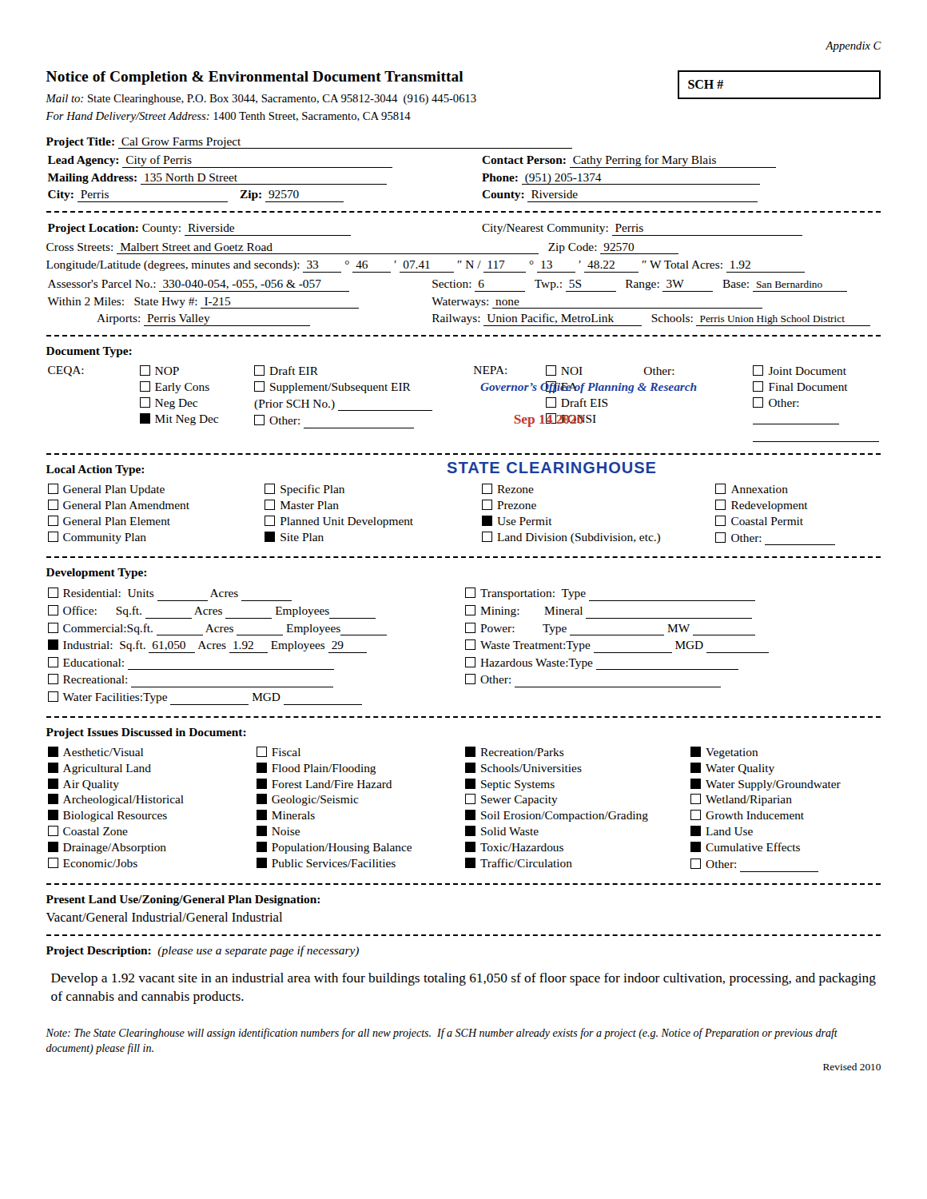Appendix C
Notice of Completion & Environmental Document Transmittal
Mail to: State Clearinghouse, P.O. Box 3044, Sacramento, CA 95812-3044 (916) 445-0613
For Hand Delivery/Street Address: 1400 Tenth Street, Sacramento, CA 95814
SCH #
Project Title: Cal Grow Farms Project
| Lead Agency: City of Perris | Contact Person: Cathy Perring for Mary Blais |
| Mailing Address: 135 North D Street | Phone: (951) 205-1374 |
| City: Perris Zip: 92570 | County: Riverside |
| Project Location: County: Riverside | City/Nearest Community: Perris |
Cross Streets: Malbert Street and Goetz Road Zip Code: 92570
Longitude/Latitude (degrees, minutes and seconds): 33 ° 46 ′ 07.41 ″ N / 117 ° 13 ′ 48.22 ″ W Total Acres: 1.92
| Assessor's Parcel No.: 330-040-054, -055, -056 & -057 | Section: 6 Twp.: 5S Range: 3W Base: San Bernardino |
| Within 2 Miles: State Hwy #: I-215 | Waterways: none |
| Airports: Perris Valley | Railways: Union Pacific, MetroLink Schools: Perris Union High School District |
Document Type:
| CEQA: | NOP Early Cons Neg Dec Mit Neg Dec | Draft EIR Supplement/Subsequent EIR (Prior SCH No.) Other: | NEPA: | NOI EA Draft EIS FONSI | Other: | Joint Document Final Document Other: |
Governor’s Office of Planning & Research
Sep 14 2020
Local Action Type:
| General Plan Update General Plan Amendment General Plan Element Community Plan | Specific Plan Master Plan Planned Unit Development Site Plan | Rezone Prezone Use Permit Land Division (Subdivision, etc.) | Annexation Redevelopment Coastal Permit Other: |
STATE CLEARINGHOUSE
Development Type:
| Residential: Units Acres Office: Sq.ft. Acres Employees Commercial:Sq.ft. Acres Employees Industrial: Sq.ft. 61,050 Acres 1.92 Employees 29 Educational: Recreational: Water Facilities:Type MGD | Transportation: Type Mining: Mineral Power: Type MW Waste Treatment:Type MGD Hazardous Waste:Type Other: |
Project Issues Discussed in Document:
| Aesthetic/Visual Agricultural Land Air Quality Archeological/Historical Biological Resources Coastal Zone Drainage/Absorption Economic/Jobs | Fiscal Flood Plain/Flooding Forest Land/Fire Hazard Geologic/Seismic Minerals Noise Population/Housing Balance Public Services/Facilities | Recreation/Parks Schools/Universities Septic Systems Sewer Capacity Soil Erosion/Compaction/Grading Solid Waste Toxic/Hazardous Traffic/Circulation | Vegetation Water Quality Water Supply/Groundwater Wetland/Riparian Growth Inducement Land Use Cumulative Effects Other: |
Present Land Use/Zoning/General Plan Designation:
Vacant/General Industrial/General Industrial
Project Description: (please use a separate page if necessary)
Develop a 1.92 vacant site in an industrial area with four buildings totaling 61,050 sf of floor space for indoor cultivation, processing, and packaging of cannabis and cannabis products.
Note: The State Clearinghouse will assign identification numbers for all new projects. If a SCH number already exists for a project (e.g. Notice of Preparation or previous draft document) please fill in.
Revised 2010